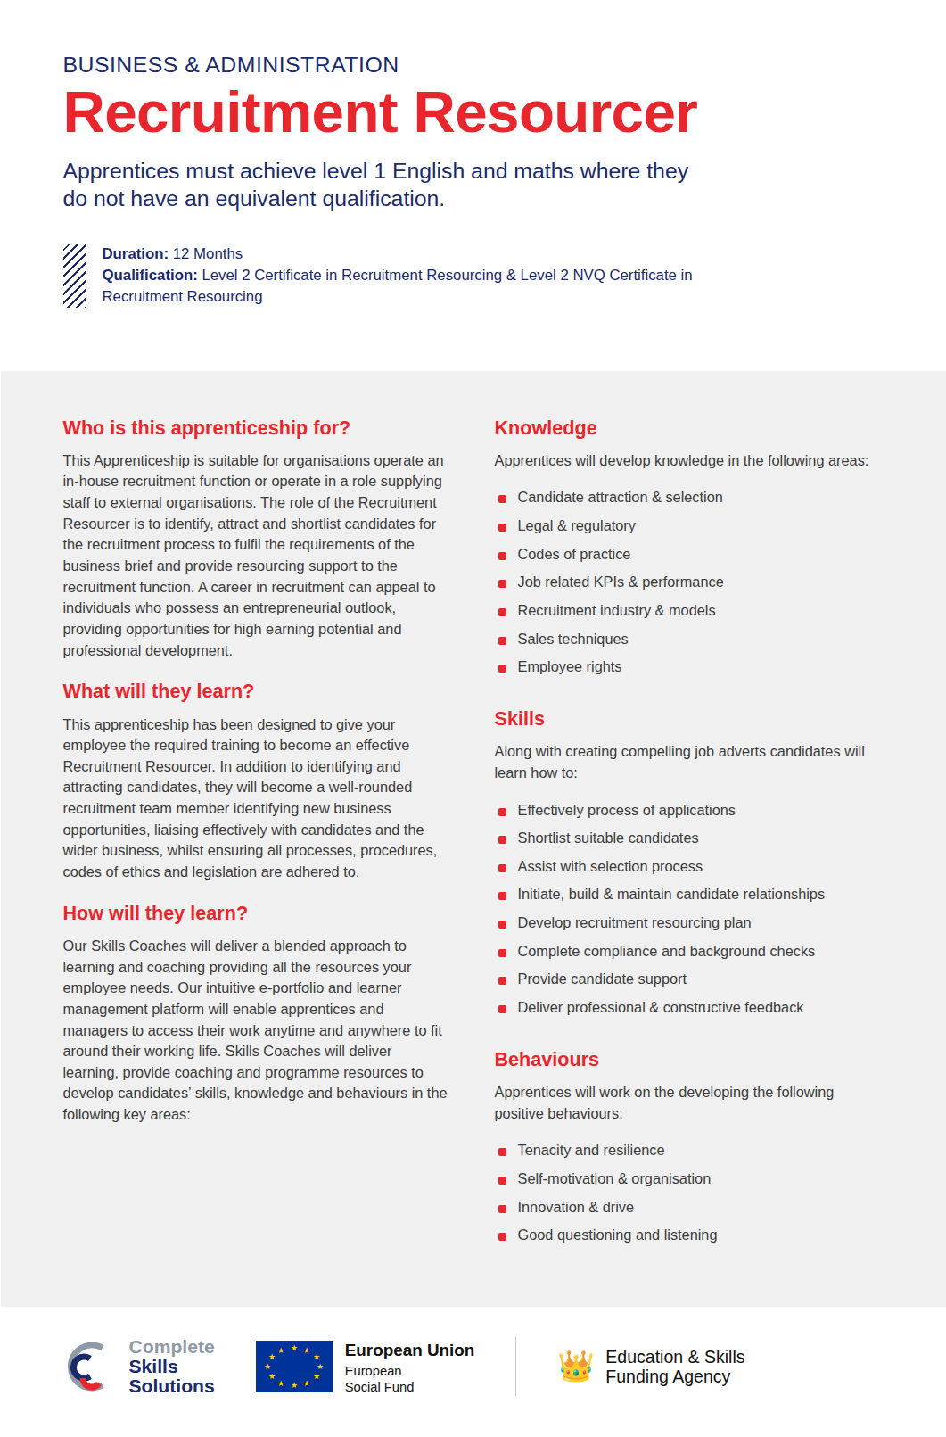Business & Administration
Recruitment Resourcer
Apprentices must achieve level 1 English and maths where they do not have an equivalent qualification.
Duration: 12 Months
Qualification: Level 2 Certificate in Recruitment Resourcing & Level 2 NVQ Certificate in Recruitment Resourcing
Who is this apprenticeship for?
This Apprenticeship is suitable for organisations operate an in-house recruitment function or operate in a role supplying staff to external organisations. The role of the Recruitment Resourcer is to identify, attract and shortlist candidates for the recruitment process to fulfil the requirements of the business brief and provide resourcing support to the recruitment function. A career in recruitment can appeal to individuals who possess an entrepreneurial outlook, providing opportunities for high earning potential and professional development.
What will they learn?
This apprenticeship has been designed to give your employee the required training to become an effective Recruitment Resourcer. In addition to identifying and attracting candidates, they will become a well-rounded recruitment team member identifying new business opportunities, liaising effectively with candidates and the wider business, whilst ensuring all processes, procedures, codes of ethics and legislation are adhered to.
How will they learn?
Our Skills Coaches will deliver a blended approach to learning and coaching providing all the resources your employee needs. Our intuitive e-portfolio and learner management platform will enable apprentices and managers to access their work anytime and anywhere to fit around their working life. Skills Coaches will deliver learning, provide coaching and programme resources to develop candidates’ skills, knowledge and behaviours in the following key areas:
Knowledge
Apprentices will develop knowledge in the following areas:
Candidate attraction & selection
Legal & regulatory
Codes of practice
Job related KPIs & performance
Recruitment industry & models
Sales techniques
Employee rights
Skills
Along with creating compelling job adverts candidates will learn how to:
Effectively process of applications
Shortlist suitable candidates
Assist with selection process
Initiate, build & maintain candidate relationships
Develop recruitment resourcing plan
Complete compliance and background checks
Provide candidate support
Deliver professional & constructive feedback
Behaviours
Apprentices will work on the developing the following positive behaviours:
Tenacity and resilience
Self-motivation & organisation
Innovation & drive
Good questioning and listening
Complete
Skills
Solutions
★ ★ ★ ★ ★ ★ ★ ★ ★ ★ ★ ★
European Union European
Social Fund
👑
Education & Skills
Funding Agency